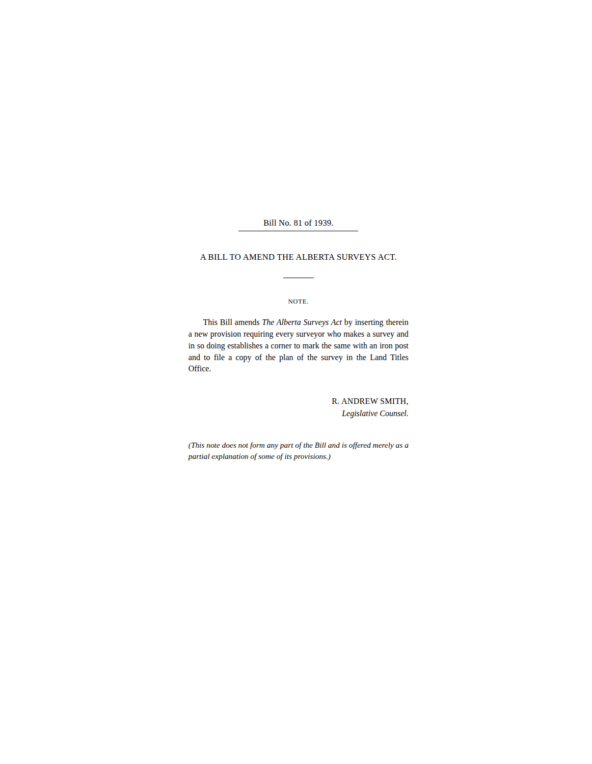Bill No. 81 of 1939.
A BILL TO AMEND THE ALBERTA SURVEYS ACT.
NOTE.
This Bill amends The Alberta Surveys Act by inserting therein a new provision requiring every surveyor who makes a survey and in so doing establishes a corner to mark the same with an iron post and to file a copy of the plan of the survey in the Land Titles Office.
R. ANDREW SMITH,
Legislative Counsel.
(This note does not form any part of the Bill and is offered merely as a partial explanation of some of its provisions.)